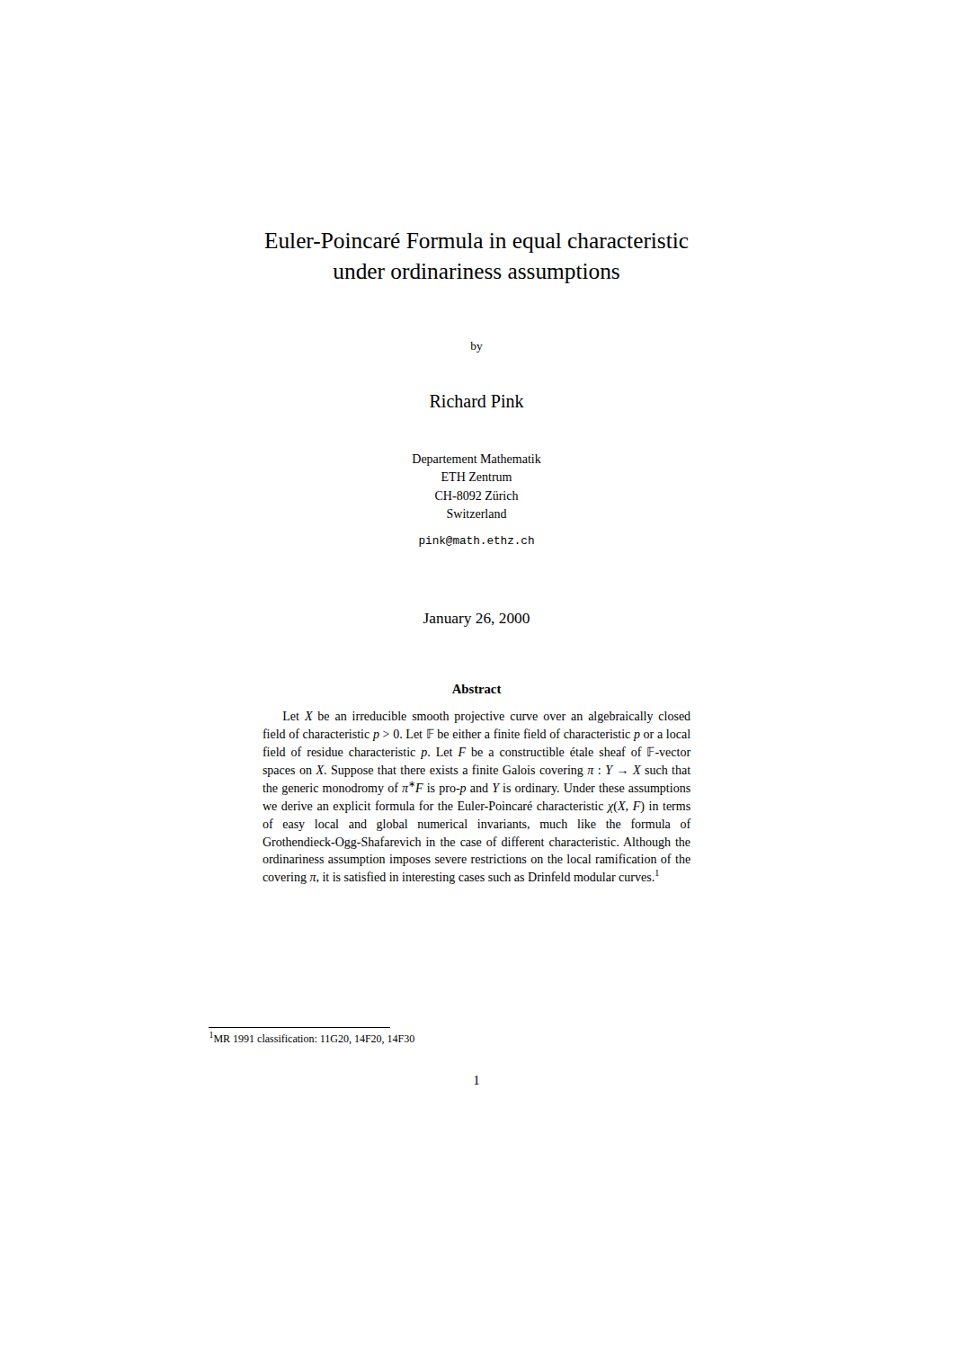Euler-Poincaré Formula in equal characteristic
under ordinariness assumptions
by
Richard Pink
Departement Mathematik
ETH Zentrum
CH-8092 Zürich
Switzerland
pink@math.ethz.ch
January 26, 2000
Abstract
Let X be an irreducible smooth projective curve over an algebraically closed field of characteristic p > 0. Let 𝔽 be either a finite field of characteristic p or a local field of residue characteristic p. Let F be a constructible étale sheaf of 𝔽-vector spaces on X. Suppose that there exists a finite Galois covering π : Y → X such that the generic monodromy of π∗F is pro-p and Y is ordinary. Under these assumptions we derive an explicit formula for the Euler-Poincaré characteristic χ(X, F) in terms of easy local and global numerical invariants, much like the formula of Grothendieck-Ogg-Shafarevich in the case of different characteristic. Although the ordinariness assumption imposes severe restrictions on the local ramification of the covering π, it is satisfied in interesting cases such as Drinfeld modular curves.1
1MR 1991 classification: 11G20, 14F20, 14F30
1